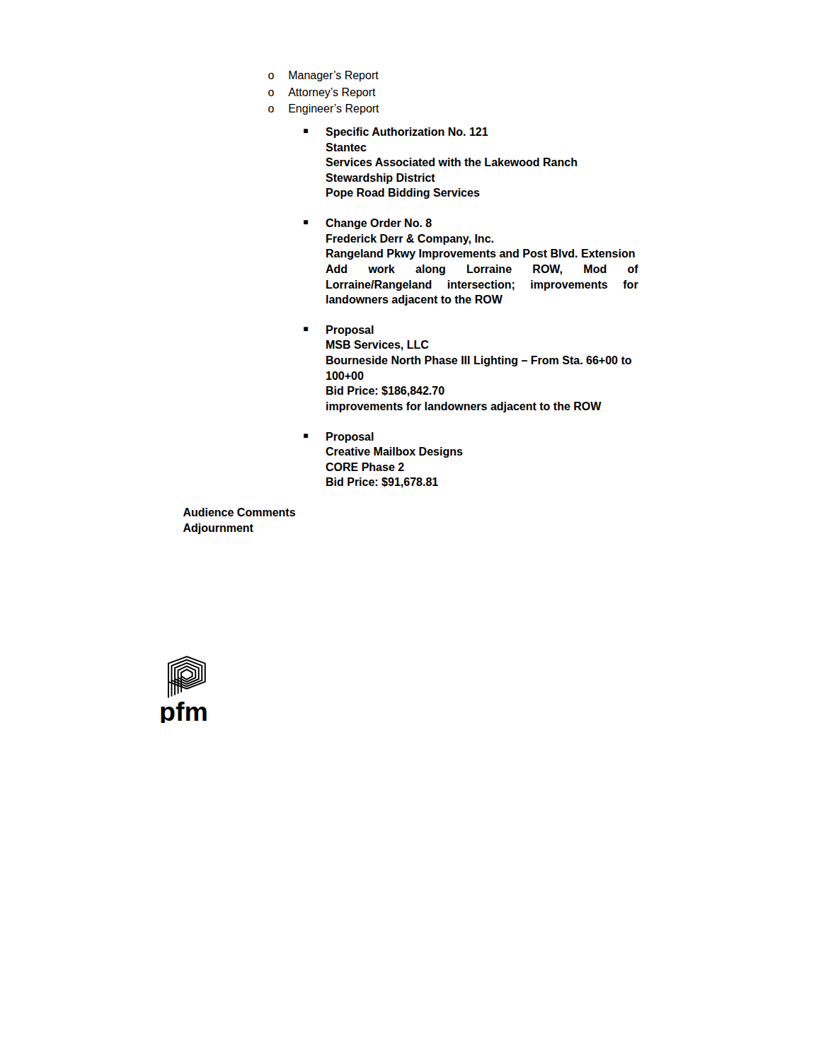o Manager’s Report
o Attorney’s Report
o Engineer’s Report
■ Specific Authorization No. 121 Stantec Services Associated with the Lakewood Ranch Stewardship District Pope Road Bidding Services
■ Change Order No. 8 Frederick Derr & Company, Inc. Rangeland Pkwy Improvements and Post Blvd. Extension Add work along Lorraine ROW, Mod of Lorraine/Rangeland intersection; improvements for landowners adjacent to the ROW
■ Proposal MSB Services, LLC Bourneside North Phase III Lighting – From Sta. 66+00 to 100+00 Bid Price: $186,842.70 improvements for landowners adjacent to the ROW
■ Proposal Creative Mailbox Designs CORE Phase 2 Bid Price: $91,678.81
Audience Comments
Adjournment
pfm